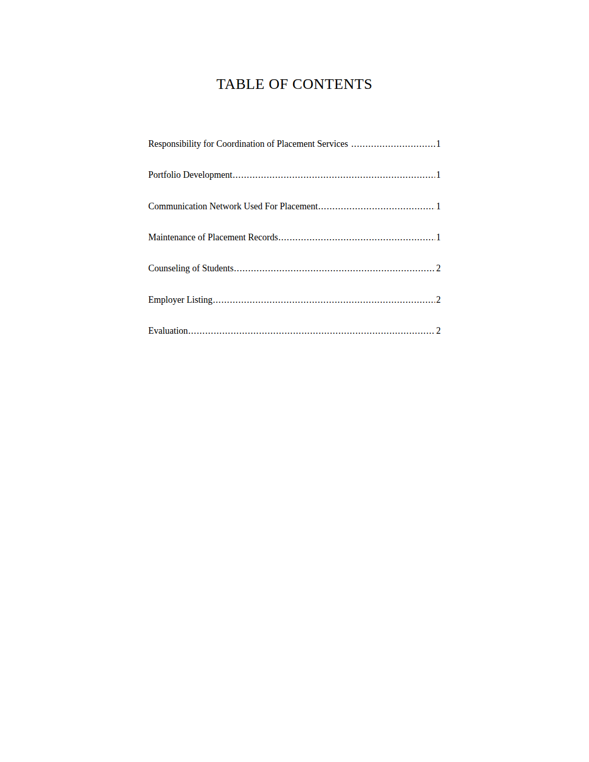TABLE OF CONTENTS
Responsibility for Coordination of Placement Services .................................................................................................................... 1
Portfolio Development ......................................................................................................................................... 1
Communication Network Used For Placement .................................................................................................. 1
Maintenance of Placement Records ....................................................................................................... 1
Counseling of Students ....................................................................................................................................... 2
Employer Listing ............................................................................................................................................. 2
Evaluation ....................................................................................................................................................... 2